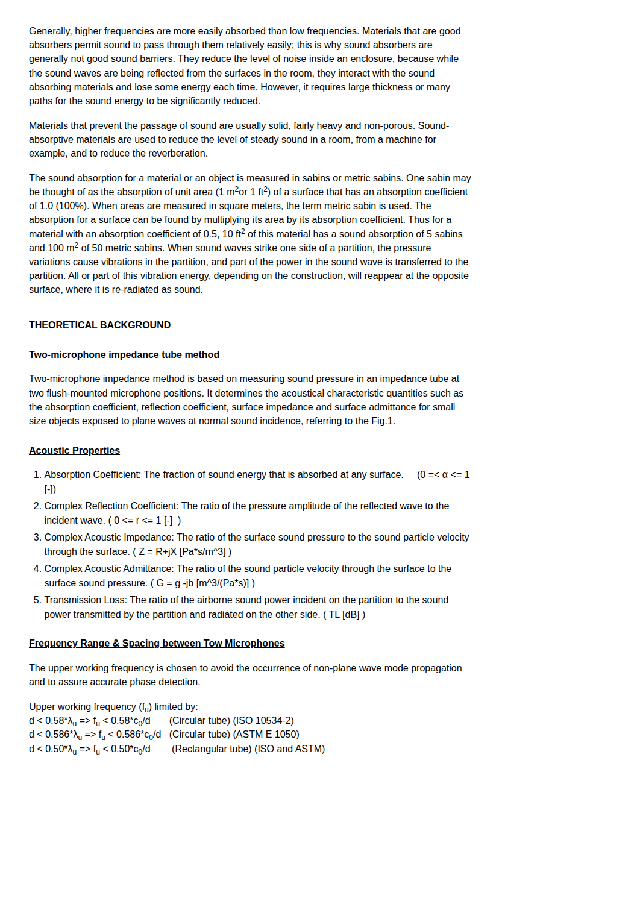Generally, higher frequencies are more easily absorbed than low frequencies. Materials that are good absorbers permit sound to pass through them relatively easily; this is why sound absorbers are generally not good sound barriers. They reduce the level of noise inside an enclosure, because while the sound waves are being reflected from the surfaces in the room, they interact with the sound absorbing materials and lose some energy each time. However, it requires large thickness or many paths for the sound energy to be significantly reduced.
Materials that prevent the passage of sound are usually solid, fairly heavy and non-porous. Sound-absorptive materials are used to reduce the level of steady sound in a room, from a machine for example, and to reduce the reverberation.
The sound absorption for a material or an object is measured in sabins or metric sabins. One sabin may be thought of as the absorption of unit area (1 m2or 1 ft2) of a surface that has an absorption coefficient of 1.0 (100%). When areas are measured in square meters, the term metric sabin is used. The absorption for a surface can be found by multiplying its area by its absorption coefficient. Thus for a material with an absorption coefficient of 0.5, 10 ft2 of this material has a sound absorption of 5 sabins and 100 m2 of 50 metric sabins. When sound waves strike one side of a partition, the pressure variations cause vibrations in the partition, and part of the power in the sound wave is transferred to the partition. All or part of this vibration energy, depending on the construction, will reappear at the opposite surface, where it is re-radiated as sound.
THEORETICAL BACKGROUND
Two-microphone impedance tube method
Two-microphone impedance method is based on measuring sound pressure in an impedance tube at two flush-mounted microphone positions. It determines the acoustical characteristic quantities such as the absorption coefficient, reflection coefficient, surface impedance and surface admittance for small size objects exposed to plane waves at normal sound incidence, referring to the Fig.1.
Acoustic Properties
Absorption Coefficient: The fraction of sound energy that is absorbed at any surface. (0 =< α <= 1 [-])
Complex Reflection Coefficient: The ratio of the pressure amplitude of the reflected wave to the incident wave. ( 0 <= r <= 1 [-] )
Complex Acoustic Impedance: The ratio of the surface sound pressure to the sound particle velocity through the surface. ( Z = R+jX [Pa*s/m^3] )
Complex Acoustic Admittance: The ratio of the sound particle velocity through the surface to the surface sound pressure. ( G = g -jb [m^3/(Pa*s)] )
Transmission Loss: The ratio of the airborne sound power incident on the partition to the sound power transmitted by the partition and radiated on the other side. ( TL [dB] )
Frequency Range & Spacing between Tow Microphones
The upper working frequency is chosen to avoid the occurrence of non-plane wave mode propagation and to assure accurate phase detection.
Upper working frequency (fu) limited by: d < 0.58*λu => fu < 0.58*c0/d (Circular tube) (ISO 10534-2) d < 0.586*λu => fu < 0.586*c0/d (Circular tube) (ASTM E 1050) d < 0.50*λu => fu < 0.50*c0/d (Rectangular tube) (ISO and ASTM)